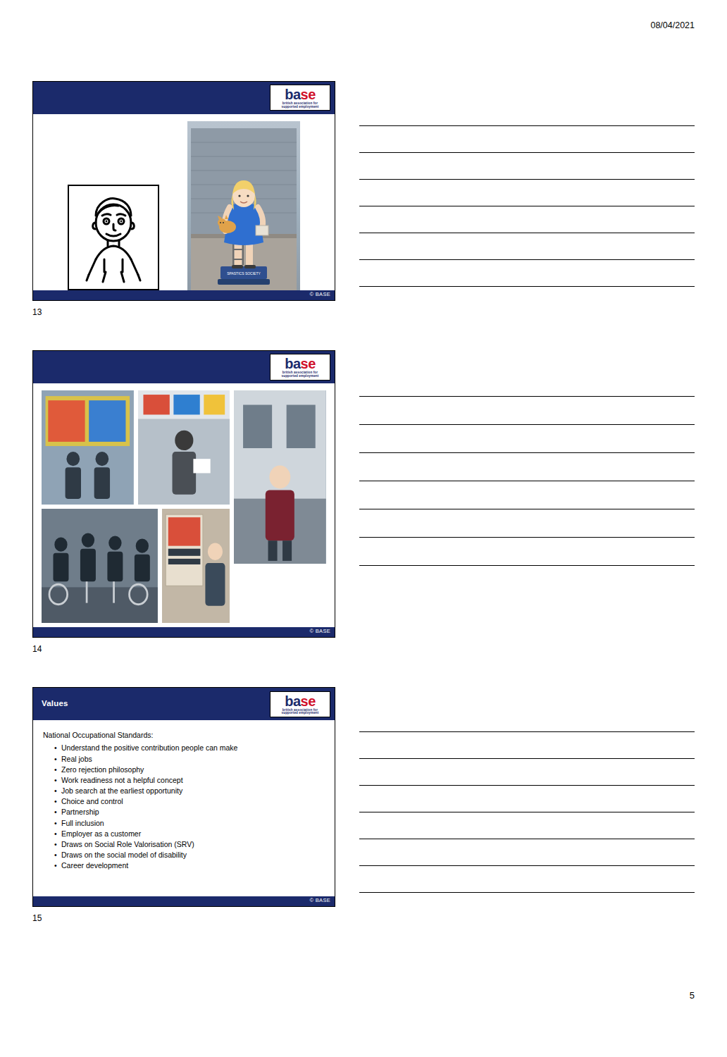08/04/2021
base
british association for
supported employment
SPASTICS SOCIETY
© BASE
13
base
british association for
supported employment
© BASE
14
Values
base
british association for
supported employment
National Occupational Standards:
Understand the positive contribution people can make
Real jobs
Zero rejection philosophy
Work readiness not a helpful concept
Job search at the earliest opportunity
Choice and control
Partnership
Full inclusion
Employer as a customer
Draws on Social Role Valorisation (SRV)
Draws on the social model of disability
Career development
© BASE
15
5